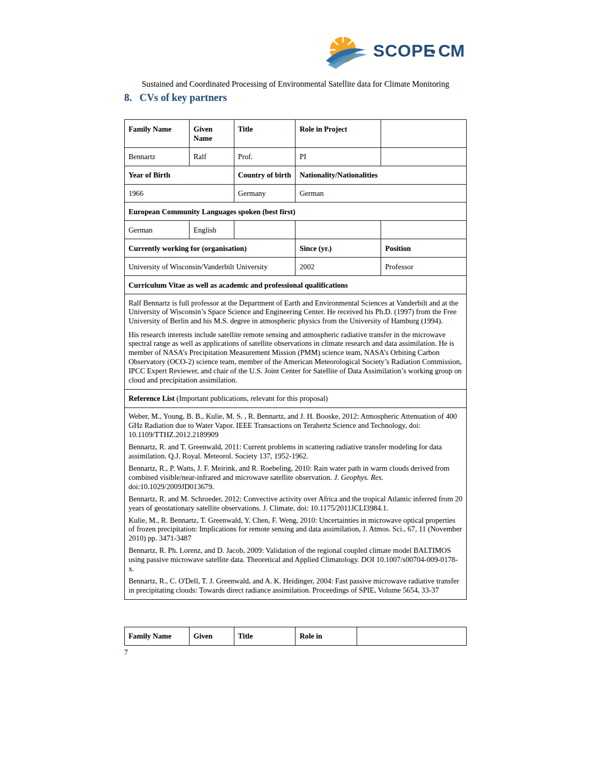SCOPE CM
Sustained and Coordinated Processing of Environmental Satellite data for Climate Monitoring
8. CVs of key partners
| Family Name | Given Name | Title | Role in Project | |
| Bennartz | Ralf | Prof. | PI | |
| Year of Birth | Country of birth | Nationality/Nationalities |
| 1966 | Germany | German |
| European Community Languages spoken (best first) |
| German | English | | | |
| Currently working for (organisation) | Since (yr.) | Position |
| University of Wisconsin/Vanderbilt University | 2002 | Professor |
| Curriculum Vitae as well as academic and professional qualifications |
| Ralf Bennartz is full professor at the Department of Earth and Environmental Sciences at Vanderbilt and at the University of Wisconsin’s Space Science and Engineering Center. He received his Ph.D. (1997) from the Free University of Berlin and his M.S. degree in atmospheric physics from the University of Hamburg (1994). His research interests include satellite remote sensing and atmospheric radiative transfer in the microwave spectral range as well as applications of satellite observations in climate research and data assimilation. He is member of NASA’s Precipitation Measurement Mission (PMM) science team, NASA’s Orbiting Carbon Observatory (OCO-2) science team, member of the American Meteorological Society’s Radiation Commission, IPCC Expert Reviewer, and chair of the U.S. Joint Center for Satellite of Data Assimilation’s working group on cloud and precipitation assimilation. |
| Reference List (Important publications, relevant for this proposal) |
| Weber, M., Young, B. B., Kulie, M. S. , R. Bennartz, and J. H. Booske, 2012: Atmospheric Attenuation of 400 GHz Radiation due to Water Vapor. IEEE Transactions on Terahertz Science and Technology, doi: 10.1109/TTHZ.2012.2189909 Bennartz, R. and T. Greenwald, 2011: Current problems in scattering radiative transfer modeling for data assimilation. Q.J. Royal. Meteorol. Society 137, 1952-1962. Bennartz, R., P. Watts, J. F. Meirink, and R. Roebeling, 2010: Rain water path in warm clouds derived from combined visible/near-infrared and microwave satellite observation. J. Geophys. Res. doi:10.1029/2009JD013679. Bennartz, R. and M. Schroeder, 2012: Convective activity over Africa and the tropical Atlantic inferred from 20 years of geostationary satellite observations. J. Climate, doi: 10.1175/2011JCLI3984.1. Kulie, M., R. Bennartz, T. Greenwald, Y. Chen, F. Weng, 2010: Uncertainties in microwave optical properties of frozen precipitation: Implications for remote sensing and data assimilation, J. Atmos. Sci., 67, 11 (November 2010) pp. 3471-3487 Bennartz, R. Ph. Lorenz, and D. Jacob, 2009: Validation of the regional coupled climate model BALTIMOS using passive microwave satellite data. Theoretical and Applied Climatology. DOI 10.1007/s00704-009-0178-x. Bennartz, R., C. O'Dell, T. J. Greenwald, and A. K. Heidinger, 2004: Fast passive microwave radiative transfer in precipitating clouds: Towards direct radiance assimilation. Proceedings of SPIE, Volume 5654, 33-37 |
| Family Name | Given | Title | Role in | |
7